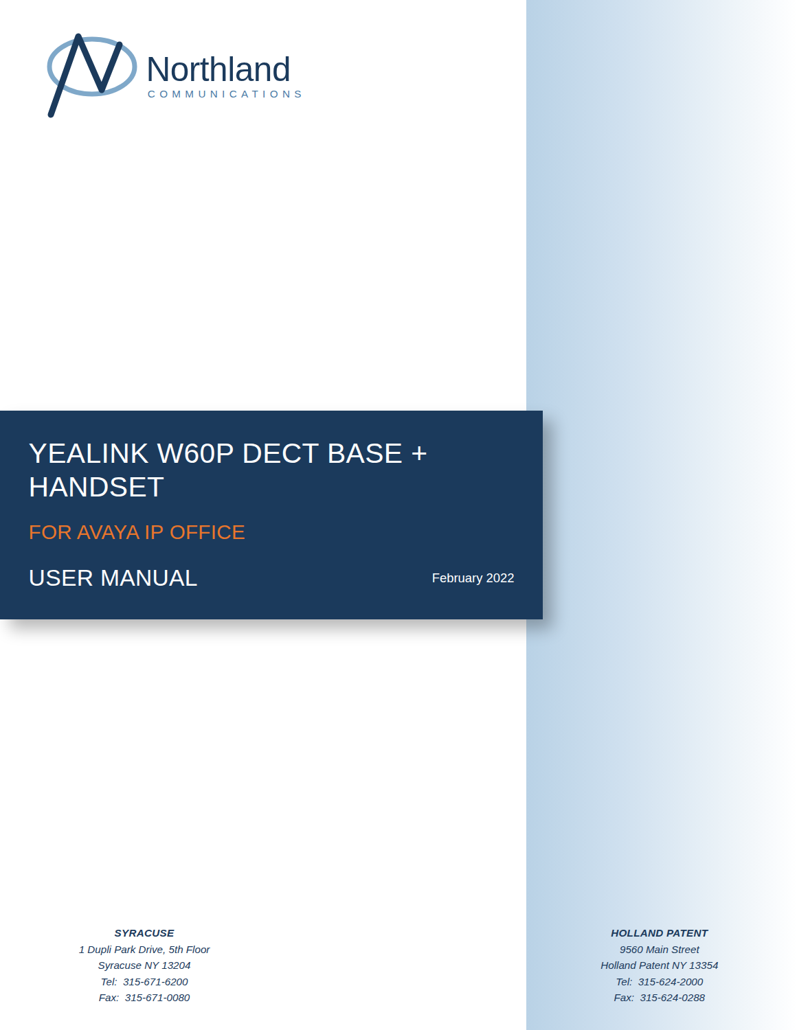Northland COMMUNICATIONS
YEALINK W60P DECT BASE + HANDSET
FOR AVAYA IP OFFICE
USER MANUAL February 2022
SYRACUSE
1 Dupli Park Drive, 5th Floor
Syracuse NY 13204
Tel: 315-671-6200
Fax: 315-671-0080 HOLLAND PATENT
9560 Main Street
Holland Patent NY 13354
Tel: 315-624-2000
Fax: 315-624-0288